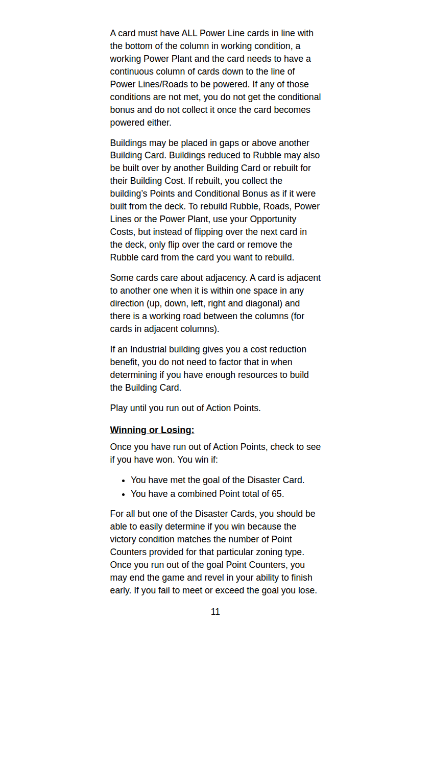A card must have ALL Power Line cards in line with the bottom of the column in working condition, a working Power Plant and the card needs to have a continuous column of cards down to the line of Power Lines/Roads to be powered. If any of those conditions are not met, you do not get the conditional bonus and do not collect it once the card becomes powered either.
Buildings may be placed in gaps or above another Building Card. Buildings reduced to Rubble may also be built over by another Building Card or rebuilt for their Building Cost. If rebuilt, you collect the building’s Points and Conditional Bonus as if it were built from the deck. To rebuild Rubble, Roads, Power Lines or the Power Plant, use your Opportunity Costs, but instead of flipping over the next card in the deck, only flip over the card or remove the Rubble card from the card you want to rebuild.
Some cards care about adjacency. A card is adjacent to another one when it is within one space in any direction (up, down, left, right and diagonal) and there is a working road between the columns (for cards in adjacent columns).
If an Industrial building gives you a cost reduction benefit, you do not need to factor that in when determining if you have enough resources to build the Building Card.
Play until you run out of Action Points.
Winning or Losing:
Once you have run out of Action Points, check to see if you have won. You win if:
You have met the goal of the Disaster Card.
You have a combined Point total of 65.
For all but one of the Disaster Cards, you should be able to easily determine if you win because the victory condition matches the number of Point Counters provided for that particular zoning type. Once you run out of the goal Point Counters, you may end the game and revel in your ability to finish early. If you fail to meet or exceed the goal you lose.
11